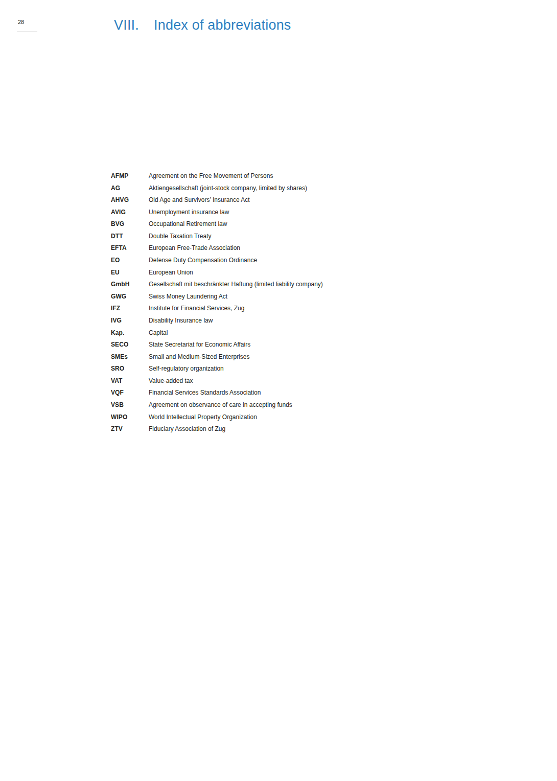28
VIII. Index of abbreviations
AFMP
Agreement on the Free Movement of Persons
AG
Aktiengesellschaft (joint-stock company, limited by shares)
AHVG
Old Age and Survivors’ Insurance Act
AVIG
Unemployment insurance law
BVG
Occupational Retirement law
DTT
Double Taxation Treaty
EFTA
European Free-Trade Association
EO
Defense Duty Compensation Ordinance
EU
European Union
GmbH
Gesellschaft mit beschränkter Haftung (limited liability company)
GWG
Swiss Money Laundering Act
IFZ
Institute for Financial Services, Zug
IVG
Disability Insurance law
Kap.
Capital
SECO
State Secretariat for Economic Affairs
SMEs
Small and Medium-Sized Enterprises
SRO
Self-regulatory organization
VAT
Value-added tax
VQF
Financial Services Standards Association
VSB
Agreement on observance of care in accepting funds
WIPO
World Intellectual Property Organization
ZTV
Fiduciary Association of Zug